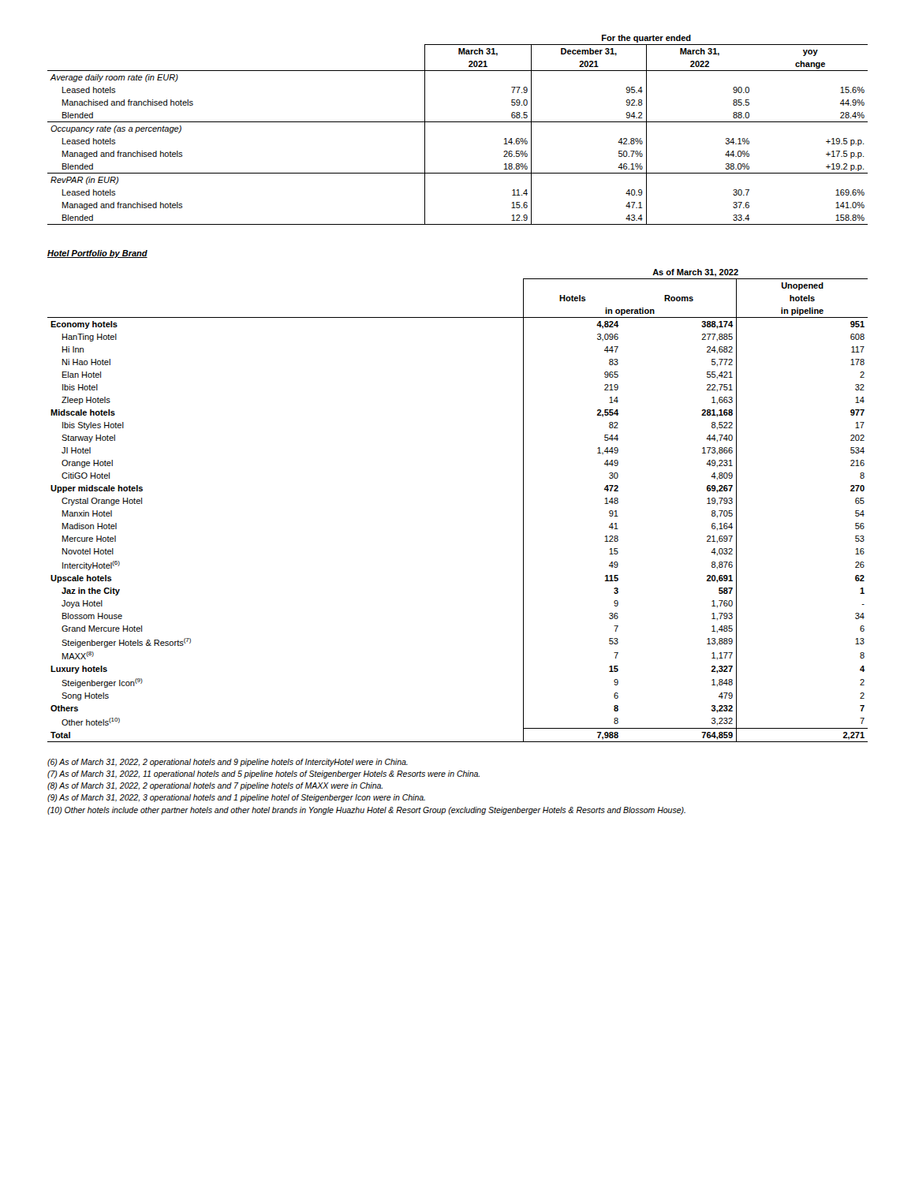| | For the quarter ended |
| --- | --- |
| | March 31, | December 31, | March 31, | yoy |
| | 2021 | 2021 | 2022 | change |
| Average daily room rate (in EUR) | | | | |
| Leased hotels | 77.9 | 95.4 | 90.0 | 15.6% |
| Manachised and franchised hotels | 59.0 | 92.8 | 85.5 | 44.9% |
| Blended | 68.5 | 94.2 | 88.0 | 28.4% |
| Occupancy rate (as a percentage) | | | | |
| Leased hotels | 14.6% | 42.8% | 34.1% | +19.5 p.p. |
| Managed and franchised hotels | 26.5% | 50.7% | 44.0% | +17.5 p.p. |
| Blended | 18.8% | 46.1% | 38.0% | +19.2 p.p. |
| RevPAR (in EUR) | | | | |
| Leased hotels | 11.4 | 40.9 | 30.7 | 169.6% |
| Managed and franchised hotels | 15.6 | 47.1 | 37.6 | 141.0% |
| Blended | 12.9 | 43.4 | 33.4 | 158.8% |
Hotel Portfolio by Brand
| | As of March 31, 2022 |
| --- | --- |
| | | | Unopened |
| | Hotels | Rooms | hotels |
| | in operation | in pipeline |
| Economy hotels | 4,824 | 388,174 | 951 |
| HanTing Hotel | 3,096 | 277,885 | 608 |
| Hi Inn | 447 | 24,682 | 117 |
| Ni Hao Hotel | 83 | 5,772 | 178 |
| Elan Hotel | 965 | 55,421 | 2 |
| Ibis Hotel | 219 | 22,751 | 32 |
| Zleep Hotels | 14 | 1,663 | 14 |
| Midscale hotels | 2,554 | 281,168 | 977 |
| Ibis Styles Hotel | 82 | 8,522 | 17 |
| Starway Hotel | 544 | 44,740 | 202 |
| JI Hotel | 1,449 | 173,866 | 534 |
| Orange Hotel | 449 | 49,231 | 216 |
| CitiGO Hotel | 30 | 4,809 | 8 |
| Upper midscale hotels | 472 | 69,267 | 270 |
| Crystal Orange Hotel | 148 | 19,793 | 65 |
| Manxin Hotel | 91 | 8,705 | 54 |
| Madison Hotel | 41 | 6,164 | 56 |
| Mercure Hotel | 128 | 21,697 | 53 |
| Novotel Hotel | 15 | 4,032 | 16 |
| IntercityHotel (6) | 49 | 8,876 | 26 |
| Upscale hotels | 115 | 20,691 | 62 |
| Jaz in the City | 3 | 587 | 1 |
| Joya Hotel | 9 | 1,760 | - |
| Blossom House | 36 | 1,793 | 34 |
| Grand Mercure Hotel | 7 | 1,485 | 6 |
| Steigenberger Hotels & Resorts (7) | 53 | 13,889 | 13 |
| MAXX (8) | 7 | 1,177 | 8 |
| Luxury hotels | 15 | 2,327 | 4 |
| Steigenberger Icon (9) | 9 | 1,848 | 2 |
| Song Hotels | 6 | 479 | 2 |
| Others | 8 | 3,232 | 7 |
| Other hotels (10) | 8 | 3,232 | 7 |
| Total | 7,988 | 764,859 | 2,271 |
(6) As of March 31, 2022, 2 operational hotels and 9 pipeline hotels of IntercityHotel were in China.
(7) As of March 31, 2022, 11 operational hotels and 5 pipeline hotels of Steigenberger Hotels & Resorts were in China.
(8) As of March 31, 2022, 2 operational hotels and 7 pipeline hotels of MAXX were in China.
(9) As of March 31, 2022, 3 operational hotels and 1 pipeline hotel of Steigenberger Icon were in China.
(10) Other hotels include other partner hotels and other hotel brands in Yongle Huazhu Hotel & Resort Group (excluding Steigenberger Hotels & Resorts and Blossom House).